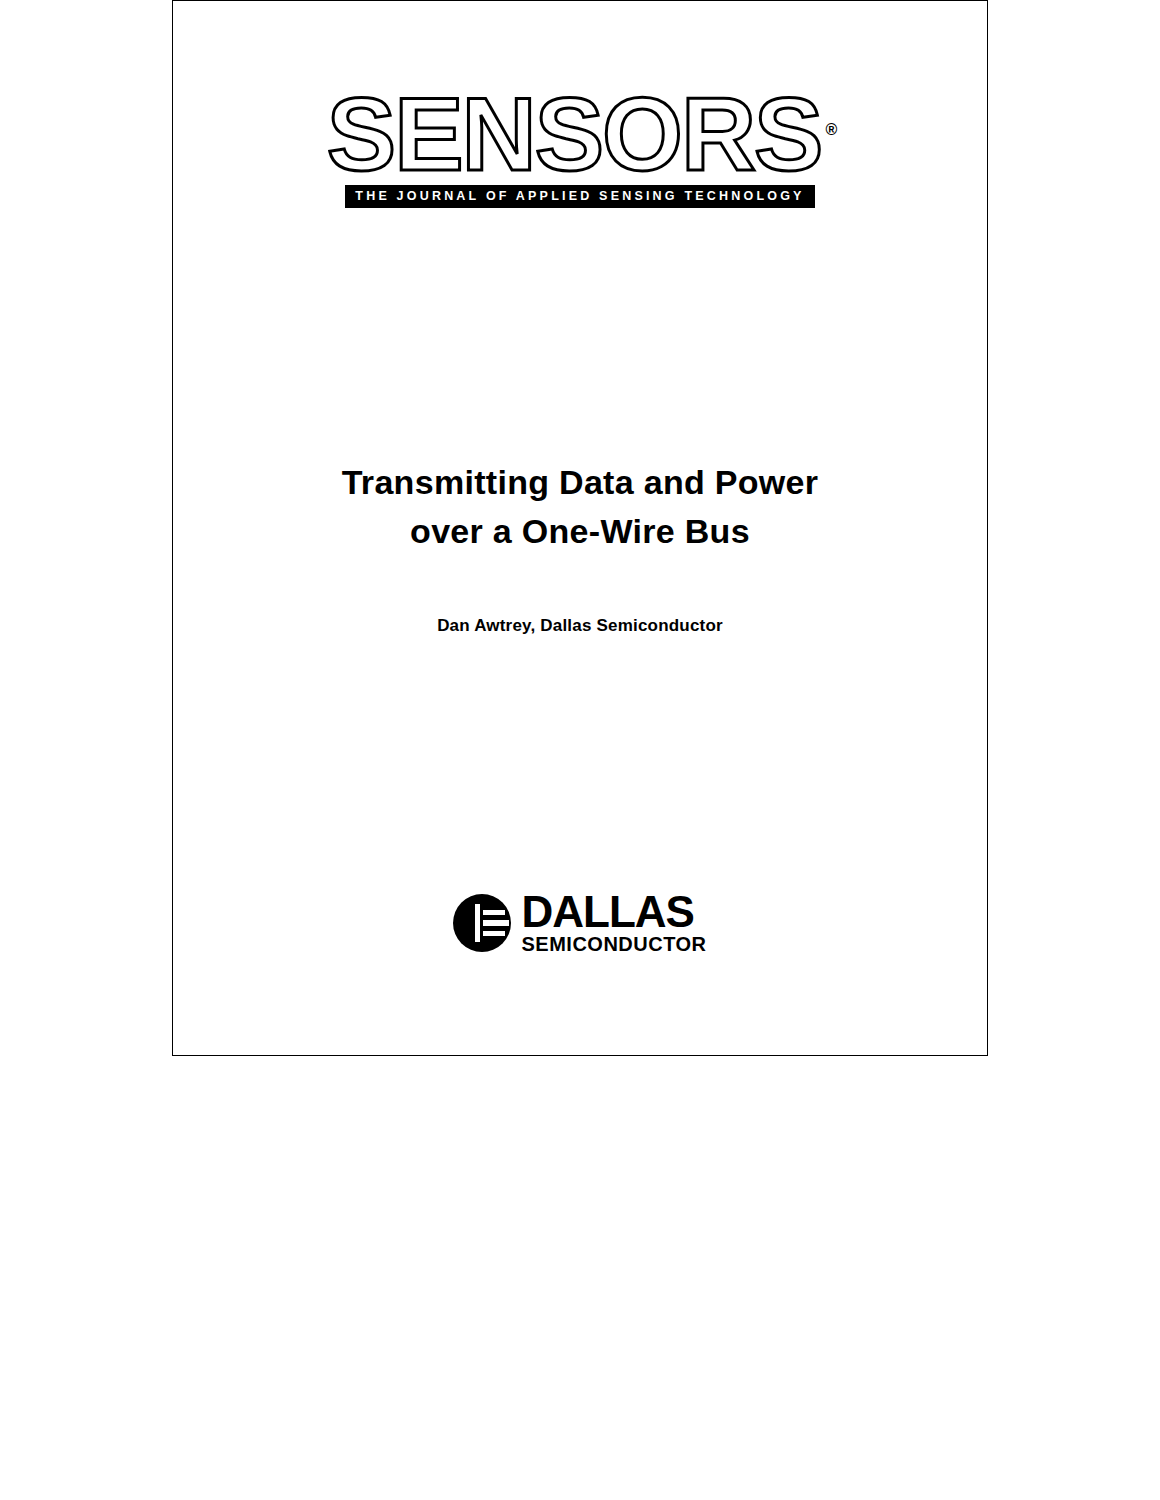SENSORS®
THE JOURNAL OF APPLIED SENSING TECHNOLOGY
Transmitting Data and Power
over a One-Wire Bus
Dan Awtrey, Dallas Semiconductor
DALLAS
SEMICONDUCTOR